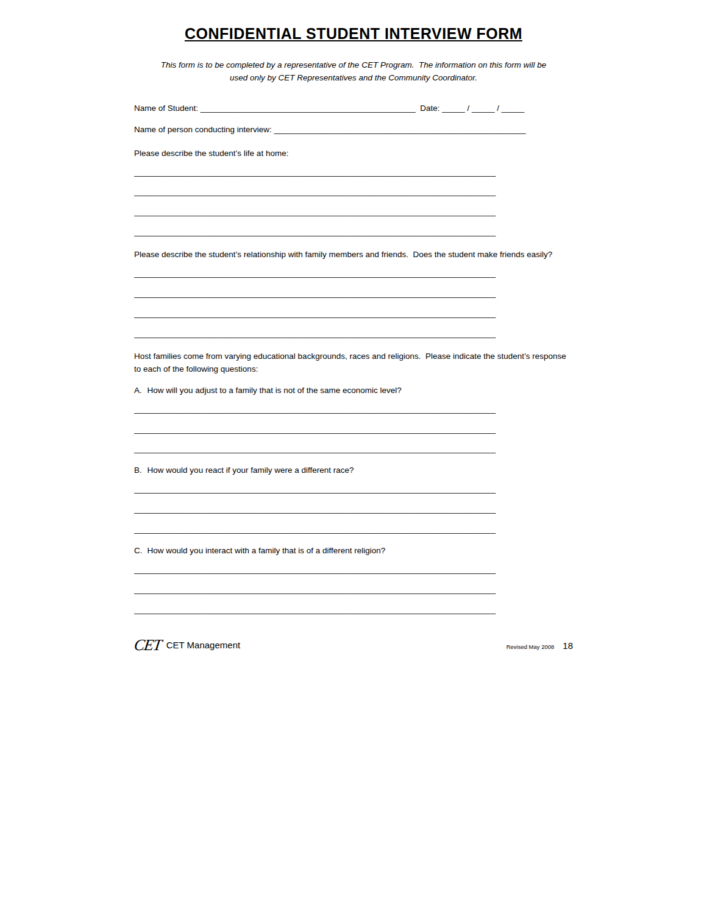CONFIDENTIAL STUDENT INTERVIEW FORM
This form is to be completed by a representative of the CET Program. The information on this form will be used only by CET Representatives and the Community Coordinator.
Name of Student: _______________________________________________ Date: _____ / _____ / _____
Name of person conducting interview: _______________________________________________________
Please describe the student’s life at home:
_______________________________________________________________________________
_______________________________________________________________________________
_______________________________________________________________________________
_______________________________________________________________________________
Please describe the student’s relationship with family members and friends. Does the student make friends easily?
_______________________________________________________________________________
_______________________________________________________________________________
_______________________________________________________________________________
_______________________________________________________________________________
Host families come from varying educational backgrounds, races and religions. Please indicate the student’s response to each of the following questions:
A. How will you adjust to a family that is not of the same economic level?
_______________________________________________________________________________
_______________________________________________________________________________
_______________________________________________________________________________
B. How would you react if your family were a different race?
_______________________________________________________________________________
_______________________________________________________________________________
_______________________________________________________________________________
C. How would you interact with a family that is of a different religion?
_______________________________________________________________________________
_______________________________________________________________________________
_______________________________________________________________________________
CET CET Management
Revised May 2008 18